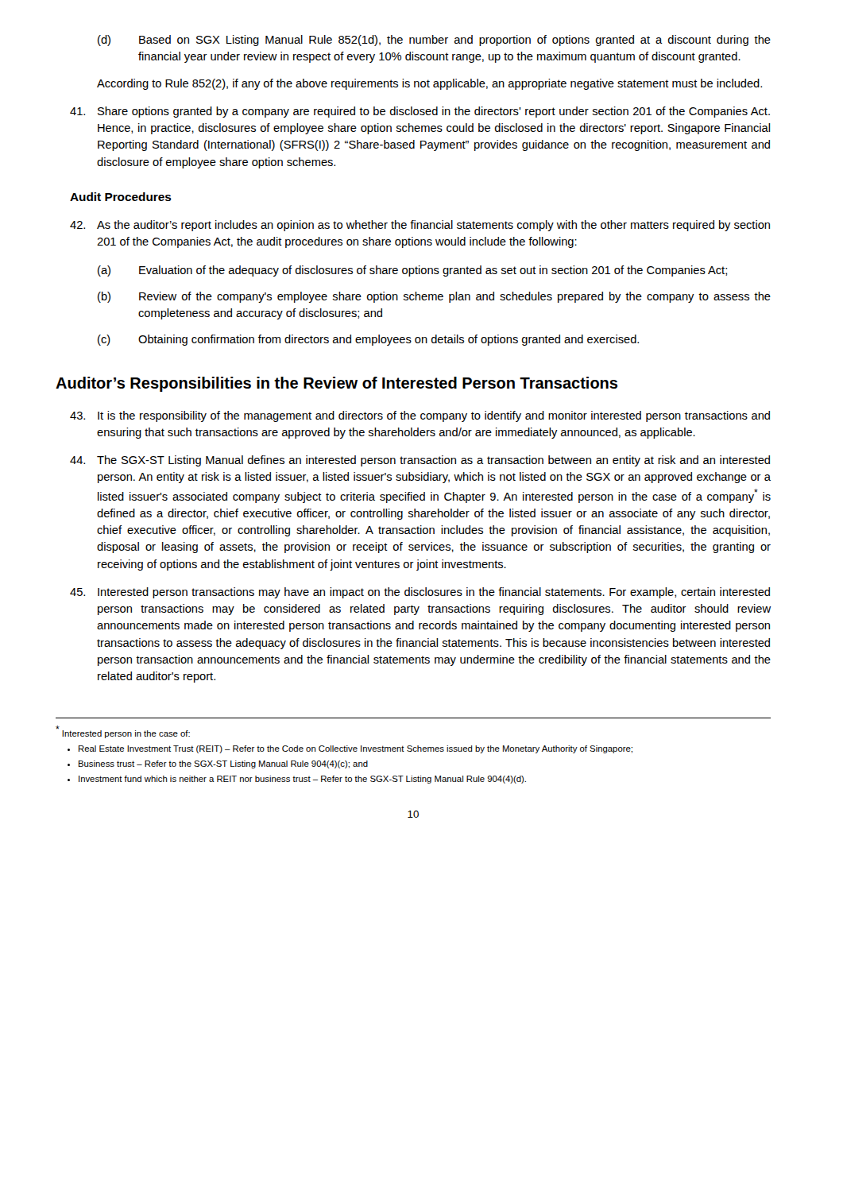(d)
Based on SGX Listing Manual Rule 852(1d), the number and proportion of options granted at a discount during the financial year under review in respect of every 10% discount range, up to the maximum quantum of discount granted.
According to Rule 852(2), if any of the above requirements is not applicable, an appropriate negative statement must be included.
41.
Share options granted by a company are required to be disclosed in the directors' report under section 201 of the Companies Act. Hence, in practice, disclosures of employee share option schemes could be disclosed in the directors' report. Singapore Financial Reporting Standard (International) (SFRS(I)) 2 “Share-based Payment” provides guidance on the recognition, measurement and disclosure of employee share option schemes.
Audit Procedures
42.
As the auditor’s report includes an opinion as to whether the financial statements comply with the other matters required by section 201 of the Companies Act, the audit procedures on share options would include the following:
(a)
Evaluation of the adequacy of disclosures of share options granted as set out in section 201 of the Companies Act;
(b)
Review of the company's employee share option scheme plan and schedules prepared by the company to assess the completeness and accuracy of disclosures; and
(c)
Obtaining confirmation from directors and employees on details of options granted and exercised.
Auditor’s Responsibilities in the Review of Interested Person Transactions
43.
It is the responsibility of the management and directors of the company to identify and monitor interested person transactions and ensuring that such transactions are approved by the shareholders and/or are immediately announced, as applicable.
44.
The SGX-ST Listing Manual defines an interested person transaction as a transaction between an entity at risk and an interested person. An entity at risk is a listed issuer, a listed issuer's subsidiary, which is not listed on the SGX or an approved exchange or a listed issuer's associated company subject to criteria specified in Chapter 9. An interested person in the case of a company* is defined as a director, chief executive officer, or controlling shareholder of the listed issuer or an associate of any such director, chief executive officer, or controlling shareholder. A transaction includes the provision of financial assistance, the acquisition, disposal or leasing of assets, the provision or receipt of services, the issuance or subscription of securities, the granting or receiving of options and the establishment of joint ventures or joint investments.
45.
Interested person transactions may have an impact on the disclosures in the financial statements. For example, certain interested person transactions may be considered as related party transactions requiring disclosures. The auditor should review announcements made on interested person transactions and records maintained by the company documenting interested person transactions to assess the adequacy of disclosures in the financial statements. This is because inconsistencies between interested person transaction announcements and the financial statements may undermine the credibility of the financial statements and the related auditor's report.
* Interested person in the case of:
Real Estate Investment Trust (REIT) – Refer to the Code on Collective Investment Schemes issued by the Monetary Authority of Singapore;
Business trust – Refer to the SGX-ST Listing Manual Rule 904(4)(c); and
Investment fund which is neither a REIT nor business trust – Refer to the SGX-ST Listing Manual Rule 904(4)(d).
10